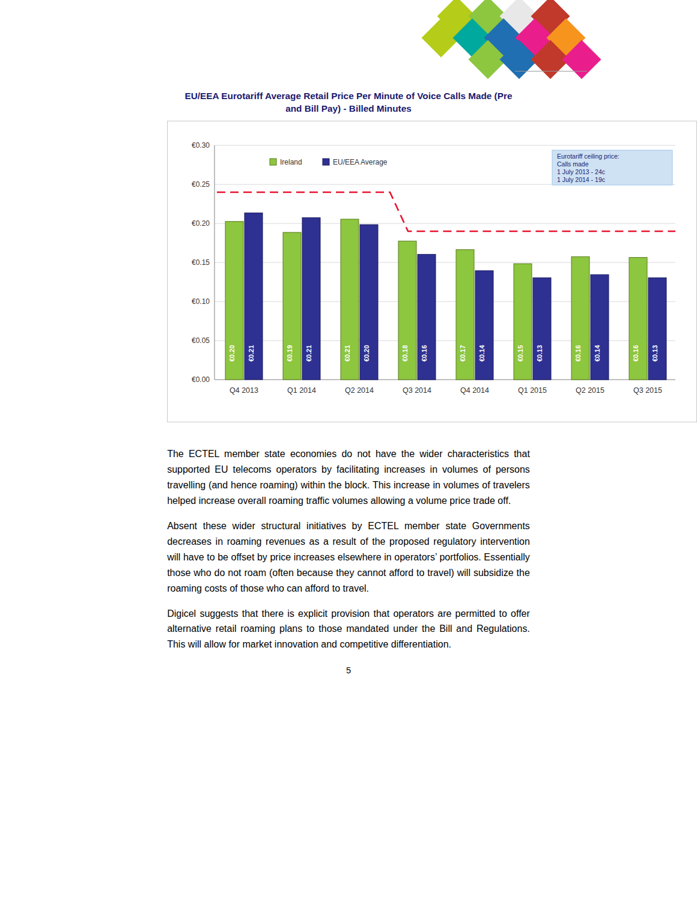EU/EEA Eurotariff Average Retail Price Per Minute of Voice Calls Made (Pre and Bill Pay) - Billed Minutes
€0.30 €0.25 €0.20 €0.15 €0.10 €0.05 €0.00 Ireland EU/EEA Average Eurotariff ceiling price: Calls made 1 July 2013 - 24c 1 July 2014 - 19c €0.20 €0.21 €0.19 €0.21 €0.21 €0.20 €0.18 €0.16 €0.17 €0.14 €0.15 €0.13 €0.16 €0.14 €0.16 €0.13 Q4 2013 Q1 2014 Q2 2014 Q3 2014 Q4 2014 Q1 2015 Q2 2015 Q3 2015
The ECTEL member state economies do not have the wider characteristics that supported EU telecoms operators by facilitating increases in volumes of persons travelling (and hence roaming) within the block. This increase in volumes of travelers helped increase overall roaming traffic volumes allowing a volume price trade off.
Absent these wider structural initiatives by ECTEL member state Governments decreases in roaming revenues as a result of the proposed regulatory intervention will have to be offset by price increases elsewhere in operators’ portfolios. Essentially those who do not roam (often because they cannot afford to travel) will subsidize the roaming costs of those who can afford to travel.
Digicel suggests that there is explicit provision that operators are permitted to offer alternative retail roaming plans to those mandated under the Bill and Regulations. This will allow for market innovation and competitive differentiation.
5